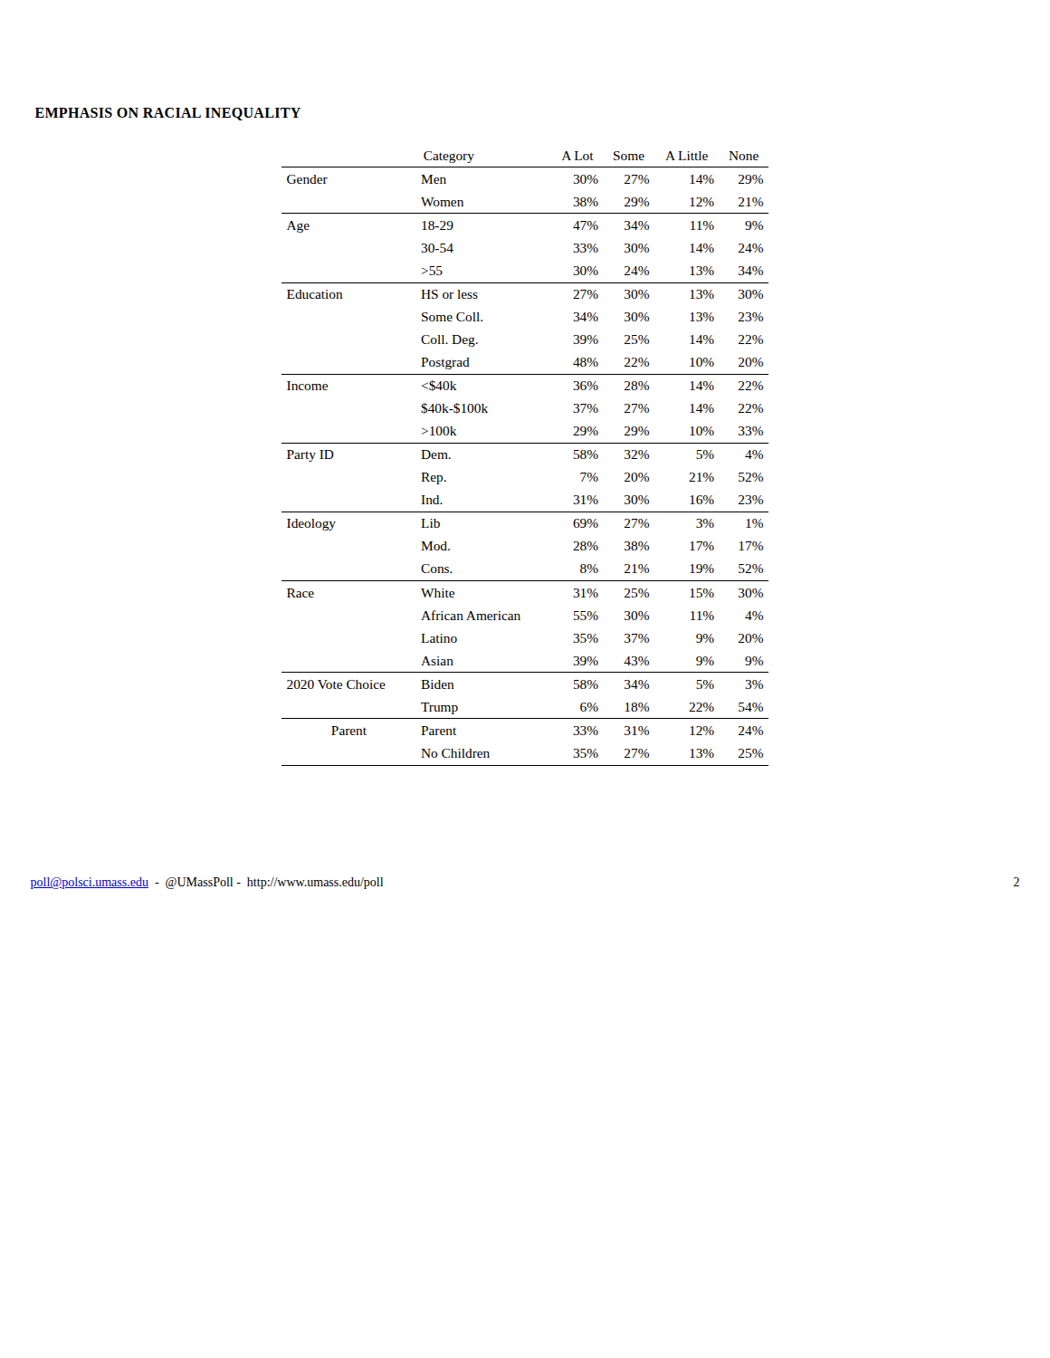EMPHASIS ON RACIAL INEQUALITY
| | Category | A Lot | Some | A Little | None |
| --- | --- | --- | --- | --- | --- |
| Gender | Men | 30% | 27% | 14% | 29% |
| | Women | 38% | 29% | 12% | 21% |
| Age | 18-29 | 47% | 34% | 11% | 9% |
| | 30-54 | 33% | 30% | 14% | 24% |
| | >55 | 30% | 24% | 13% | 34% |
| Education | HS or less | 27% | 30% | 13% | 30% |
| | Some Coll. | 34% | 30% | 13% | 23% |
| | Coll. Deg. | 39% | 25% | 14% | 22% |
| | Postgrad | 48% | 22% | 10% | 20% |
| Income | <$40k | 36% | 28% | 14% | 22% |
| | $40k-$100k | 37% | 27% | 14% | 22% |
| | >100k | 29% | 29% | 10% | 33% |
| Party ID | Dem. | 58% | 32% | 5% | 4% |
| | Rep. | 7% | 20% | 21% | 52% |
| | Ind. | 31% | 30% | 16% | 23% |
| Ideology | Lib | 69% | 27% | 3% | 1% |
| | Mod. | 28% | 38% | 17% | 17% |
| | Cons. | 8% | 21% | 19% | 52% |
| Race | White | 31% | 25% | 15% | 30% |
| | African American | 55% | 30% | 11% | 4% |
| | Latino | 35% | 37% | 9% | 20% |
| | Asian | 39% | 43% | 9% | 9% |
| 2020 Vote Choice | Biden | 58% | 34% | 5% | 3% |
| | Trump | 6% | 18% | 22% | 54% |
| Parent | Parent | 33% | 31% | 12% | 24% |
| | No Children | 35% | 27% | 13% | 25% |
poll@polsci.umass.edu - @UMassPoll - http://www.umass.edu/poll
2